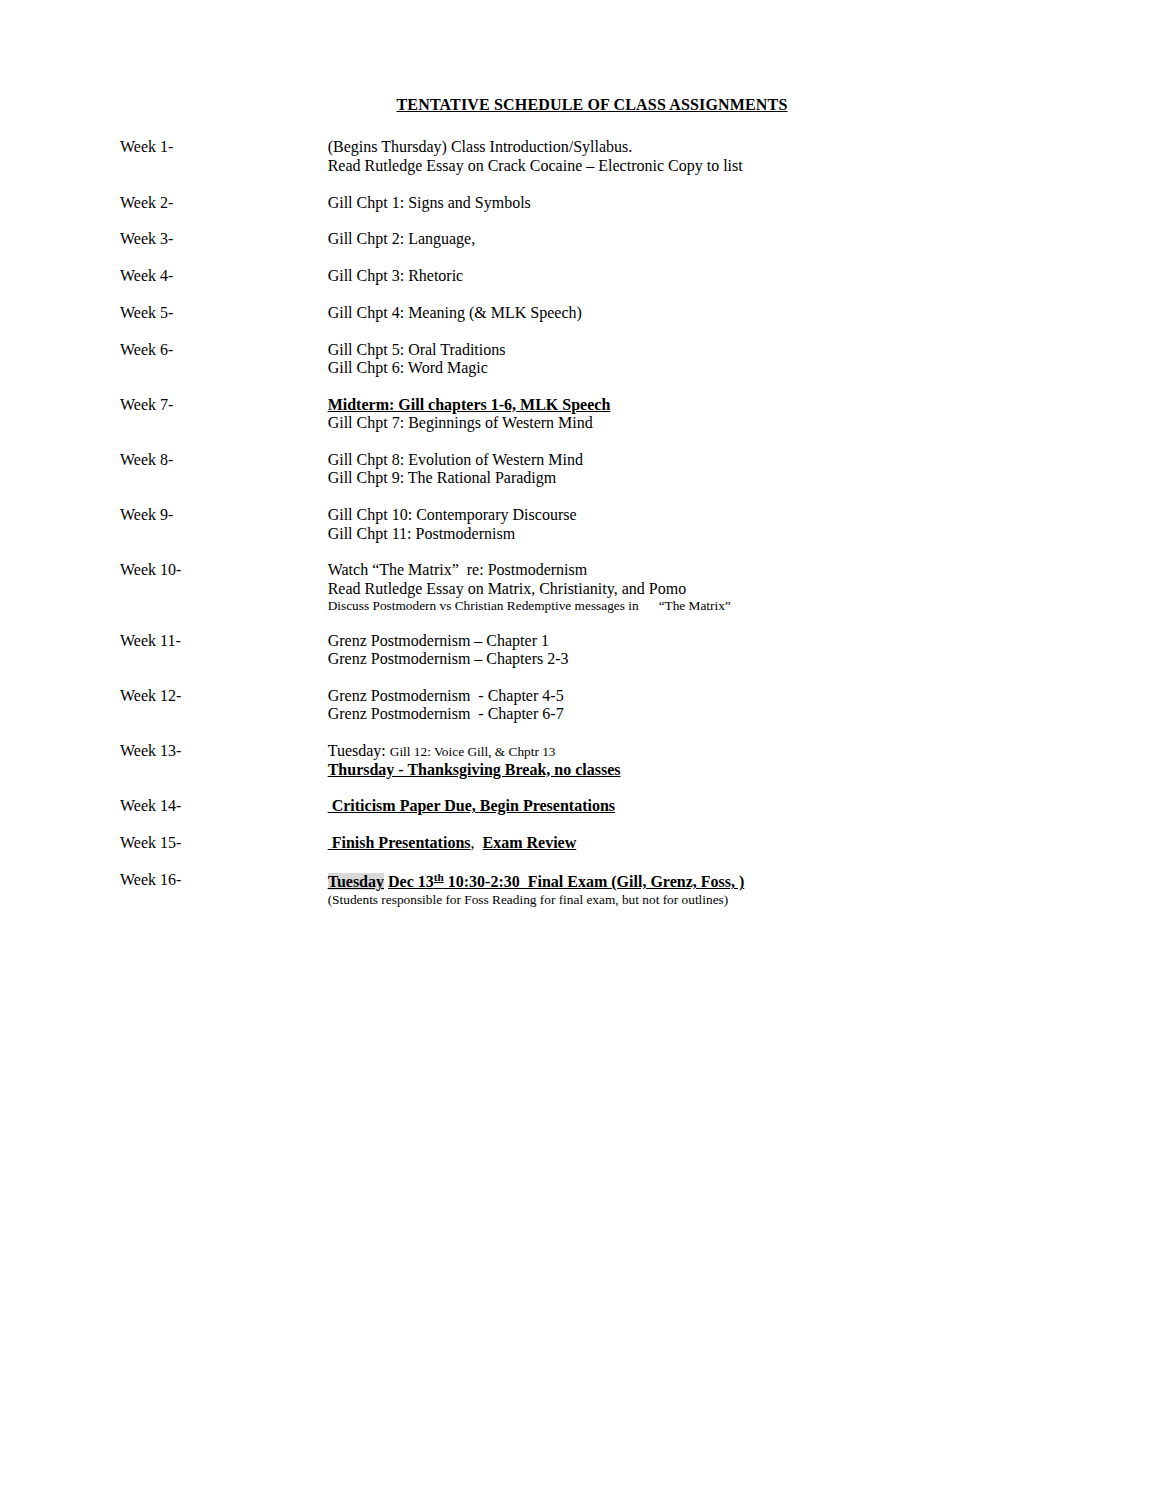TENTATIVE SCHEDULE OF CLASS ASSIGNMENTS
| Week 1- | (Begins Thursday) Class Introduction/Syllabus. Read Rutledge Essay on Crack Cocaine – Electronic Copy to list |
| Week 2- | Gill Chpt 1: Signs and Symbols |
| Week 3- | Gill Chpt 2: Language, |
| Week 4- | Gill Chpt 3: Rhetoric |
| Week 5- | Gill Chpt 4: Meaning (& MLK Speech) |
| Week 6- | Gill Chpt 5: Oral Traditions Gill Chpt 6: Word Magic |
| Week 7- | Midterm: Gill chapters 1-6, MLK Speech Gill Chpt 7: Beginnings of Western Mind |
| Week 8- | Gill Chpt 8: Evolution of Western Mind Gill Chpt 9: The Rational Paradigm |
| Week 9- | Gill Chpt 10: Contemporary Discourse Gill Chpt 11: Postmodernism |
| Week 10- | Watch “The Matrix” re: Postmodernism Read Rutledge Essay on Matrix, Christianity, and Pomo Discuss Postmodern vs Christian Redemptive messages in “The Matrix” |
| Week 11- | Grenz Postmodernism – Chapter 1 Grenz Postmodernism – Chapters 2-3 |
| Week 12- | Grenz Postmodernism - Chapter 4-5 Grenz Postmodernism - Chapter 6-7 |
| Week 13- | Tuesday: Gill 12: Voice Gill, & Chptr 13 Thursday - Thanksgiving Break, no classes |
| Week 14- | Criticism Paper Due, Begin Presentations |
| Week 15- | Finish Presentations , Exam Review |
| Week 16- | Tuesday Dec 13 th 10:30-2:30 Final Exam (Gill, Grenz, Foss, ) (Students responsible for Foss Reading for final exam, but not for outlines) |